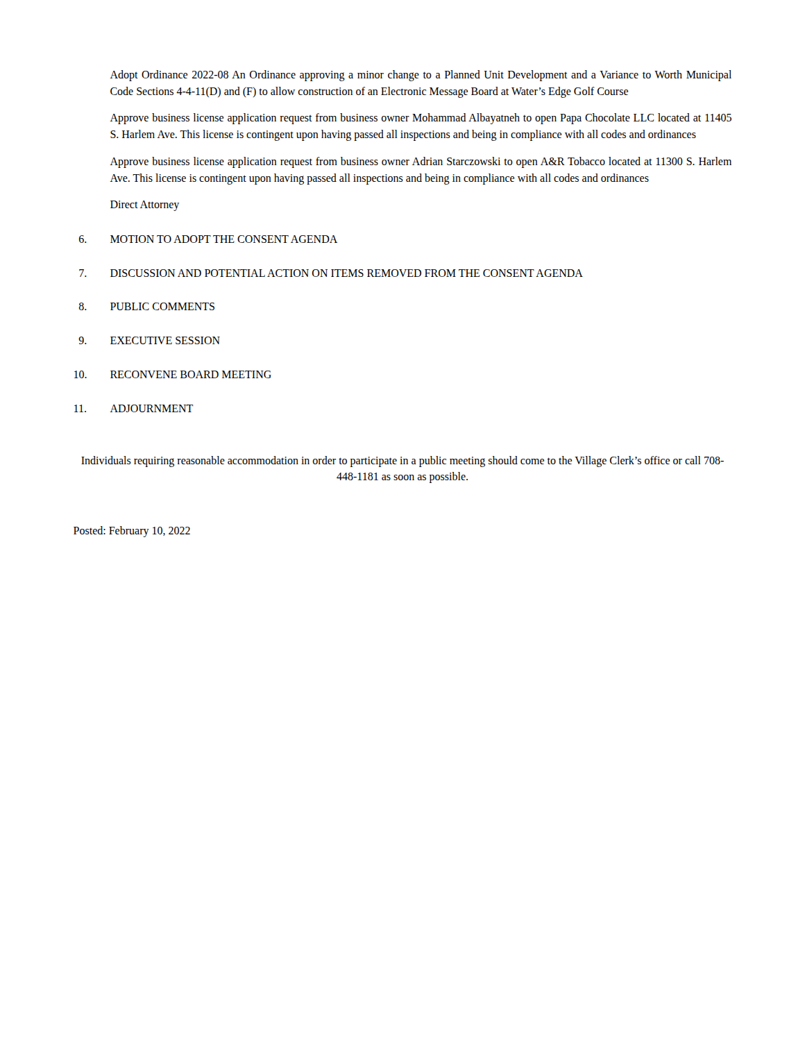Adopt Ordinance 2022-08 An Ordinance approving a minor change to a Planned Unit Development and a Variance to Worth Municipal Code Sections 4-4-11(D) and (F) to allow construction of an Electronic Message Board at Water’s Edge Golf Course
Approve business license application request from business owner Mohammad Albayatneh to open Papa Chocolate LLC located at 11405 S. Harlem Ave. This license is contingent upon having passed all inspections and being in compliance with all codes and ordinances
Approve business license application request from business owner Adrian Starczowski to open A&R Tobacco located at 11300 S. Harlem Ave. This license is contingent upon having passed all inspections and being in compliance with all codes and ordinances
Direct Attorney
MOTION TO ADOPT THE CONSENT AGENDA
DISCUSSION AND POTENTIAL ACTION ON ITEMS REMOVED FROM THE CONSENT AGENDA
PUBLIC COMMENTS
EXECUTIVE SESSION
RECONVENE BOARD MEETING
ADJOURNMENT
Individuals requiring reasonable accommodation in order to participate in a public meeting should come to the Village Clerk’s office or call 708-448-1181 as soon as possible.
Posted: February 10, 2022